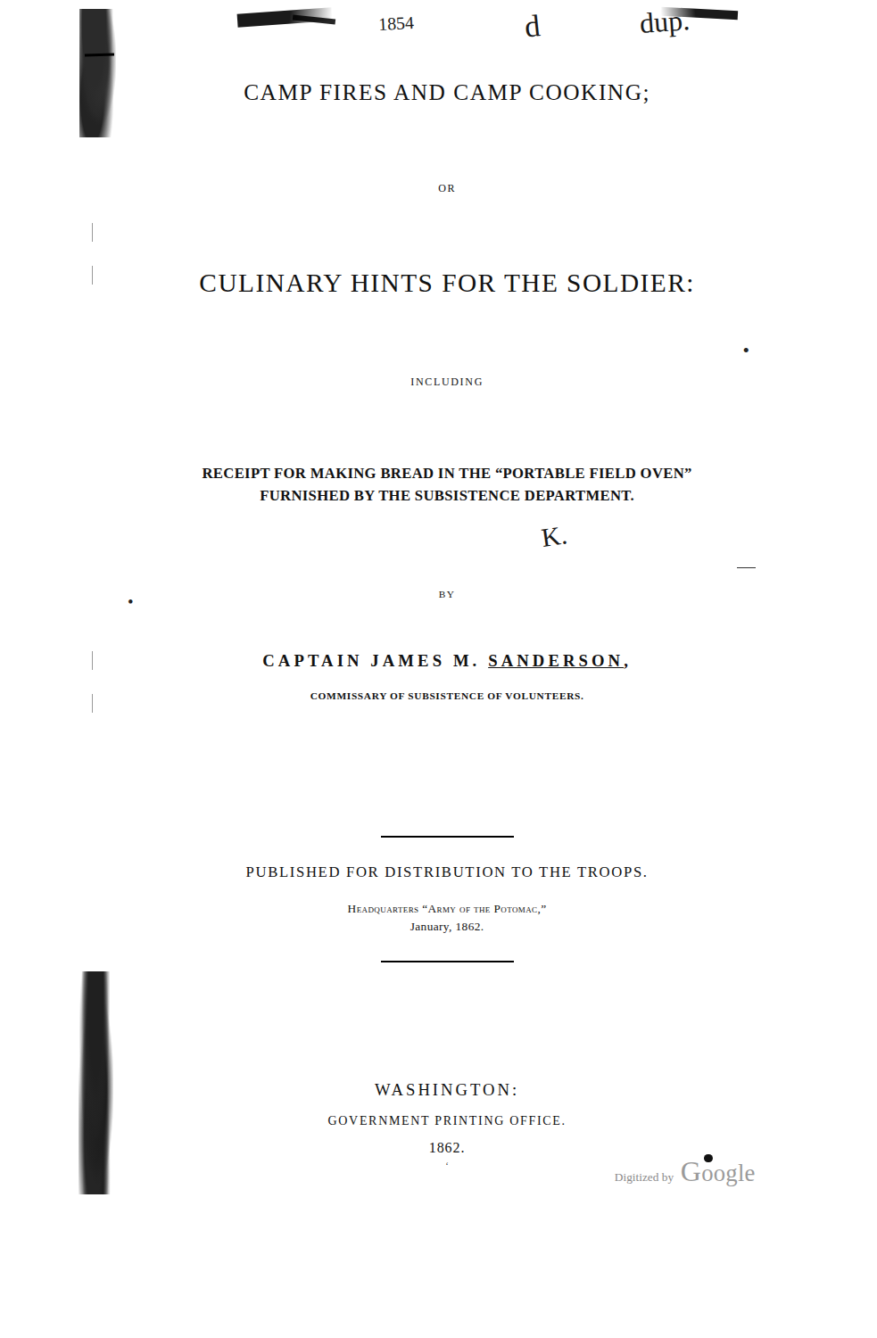•
•
1854 d dup. K.
CAMP FIRES AND CAMP COOKING;
OR
CULINARY HINTS FOR THE SOLDIER:
INCLUDING
RECEIPT FOR MAKING BREAD IN THE “PORTABLE FIELD OVEN”
FURNISHED BY THE SUBSISTENCE DEPARTMENT.
BY
CAPTAIN JAMES M. SANDERSON,
COMMISSARY OF SUBSISTENCE OF VOLUNTEERS.
PUBLISHED FOR DISTRIBUTION TO THE TROOPS.
Headquarters “Army of the Potomac,”
January, 1862.
WASHINGTON:
GOVERNMENT PRINTING OFFICE.
1862.
‘
Digitized by Google